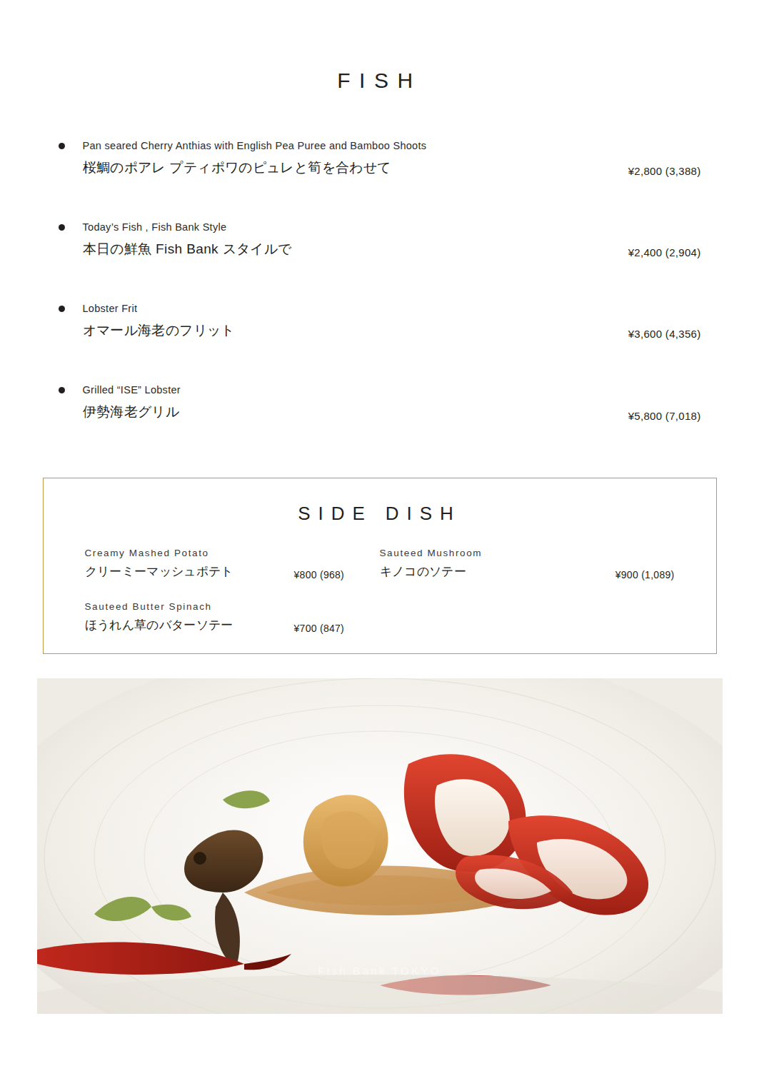FISH
Pan seared Cherry Anthias with English Pea Puree and Bamboo Shoots
桜鯛のポアレ プティポワのピュレと筍を合わせて
¥2,800 (3,388)
Today’s Fish , Fish Bank Style
本日の鮮魚 Fish Bank スタイルで
¥2,400 (2,904)
Lobster Frit
オマール海老のフリット
¥3,600 (4,356)
Grilled “ISE” Lobster
伊勢海老グリル
¥5,800 (7,018)
SIDE DISH
Creamy Mashed Potato
クリーミーマッシュポテト
¥800 (968)
Sauteed Mushroom
キノコのソテー
¥900 (1,089)
Sauteed Butter Spinach
ほうれん草のバターソテー
¥700 (847)
Fish Bank TOKYO